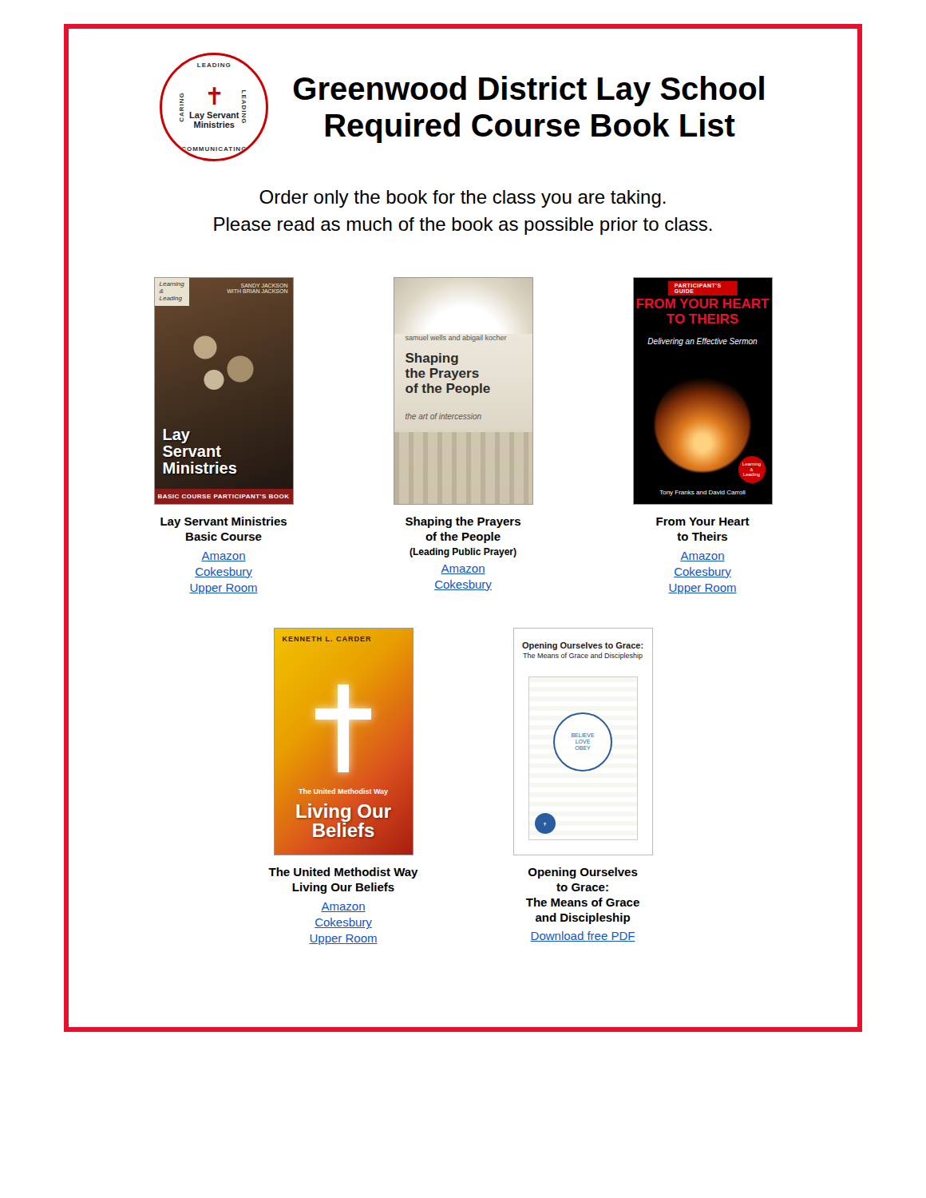LEADING COMMUNICATING CARING LEADING
✝
Lay Servant
Ministries
Greenwood District Lay School
Required Course Book List
Order only the book for the class you are taking.
Please read as much of the book as possible prior to class.
Learning
&
Leading
SANDY JACKSON
WITH BRIAN JACKSON
Lay
Servant
Ministries
BASIC COURSE PARTICIPANT'S BOOK
Lay Servant Ministries
Basic Course
Amazon Cokesbury Upper Room
samuel wells and abigail kocher
Shaping
the Prayers
of the People
the art of intercession
Shaping the Prayers
of the People
(Leading Public Prayer)
Amazon Cokesbury
PARTICIPANT'S GUIDE
FROM YOUR HEART
TO THEIRS
Delivering an Effective Sermon
Learning
&
Leading
Tony Franks and David Carroll
From Your Heart
to Theirs
Amazon Cokesbury Upper Room
KENNETH L. CARDER
The United Methodist Way
Living Our
Beliefs
The United Methodist Way
Living Our Beliefs
Amazon Cokesbury Upper Room
Opening Ourselves to Grace: The Means of Grace and Discipleship
BELIEVE
LOVE
OBEY
✝
Opening Ourselves
to Grace:
The Means of Grace
and Discipleship
Download free PDF